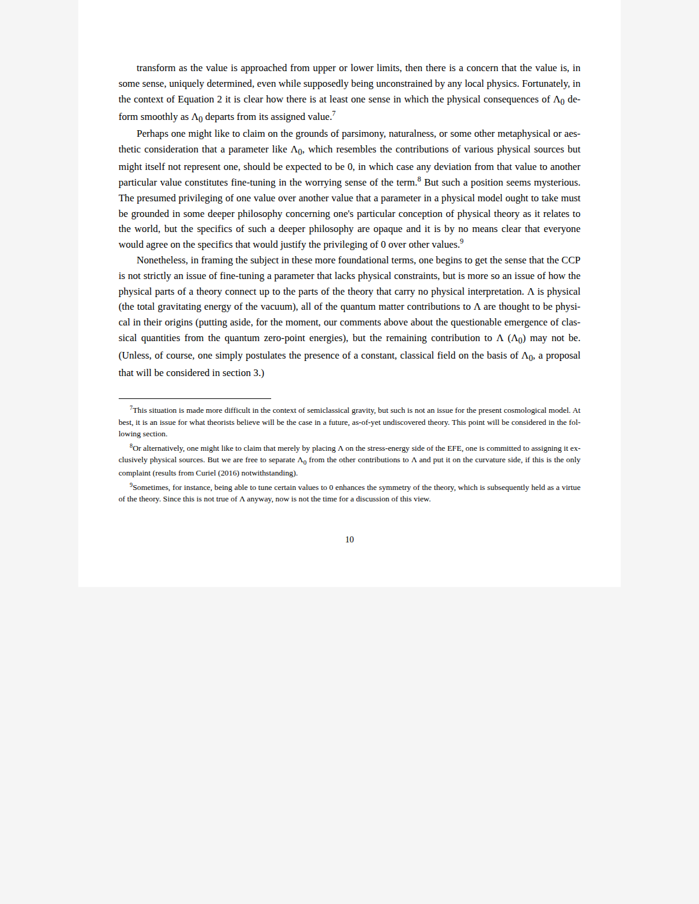transform as the value is approached from upper or lower limits, then there is a concern that the value is, in some sense, uniquely determined, even while supposedly being unconstrained by any local physics. Fortunately, in the context of Equation 2 it is clear how there is at least one sense in which the physical consequences of Λ0 deform smoothly as Λ0 departs from its assigned value.7
Perhaps one might like to claim on the grounds of parsimony, naturalness, or some other metaphysical or aesthetic consideration that a parameter like Λ0, which resembles the contributions of various physical sources but might itself not represent one, should be expected to be 0, in which case any deviation from that value to another particular value constitutes fine-tuning in the worrying sense of the term.8 But such a position seems mysterious. The presumed privileging of one value over another value that a parameter in a physical model ought to take must be grounded in some deeper philosophy concerning one's particular conception of physical theory as it relates to the world, but the specifics of such a deeper philosophy are opaque and it is by no means clear that everyone would agree on the specifics that would justify the privileging of 0 over other values.9
Nonetheless, in framing the subject in these more foundational terms, one begins to get the sense that the CCP is not strictly an issue of fine-tuning a parameter that lacks physical constraints, but is more so an issue of how the physical parts of a theory connect up to the parts of the theory that carry no physical interpretation. Λ is physical (the total gravitating energy of the vacuum), all of the quantum matter contributions to Λ are thought to be physical in their origins (putting aside, for the moment, our comments above about the questionable emergence of classical quantities from the quantum zero-point energies), but the remaining contribution to Λ (Λ0) may not be. (Unless, of course, one simply postulates the presence of a constant, classical field on the basis of Λ0, a proposal that will be considered in section 3.)
7This situation is made more difficult in the context of semiclassical gravity, but such is not an issue for the present cosmological model. At best, it is an issue for what theorists believe will be the case in a future, as-of-yet undiscovered theory. This point will be considered in the following section.
8Or alternatively, one might like to claim that merely by placing Λ on the stress-energy side of the EFE, one is committed to assigning it exclusively physical sources. But we are free to separate Λ0 from the other contributions to Λ and put it on the curvature side, if this is the only complaint (results from Curiel (2016) notwithstanding).
9Sometimes, for instance, being able to tune certain values to 0 enhances the symmetry of the theory, which is subsequently held as a virtue of the theory. Since this is not true of Λ anyway, now is not the time for a discussion of this view.
10